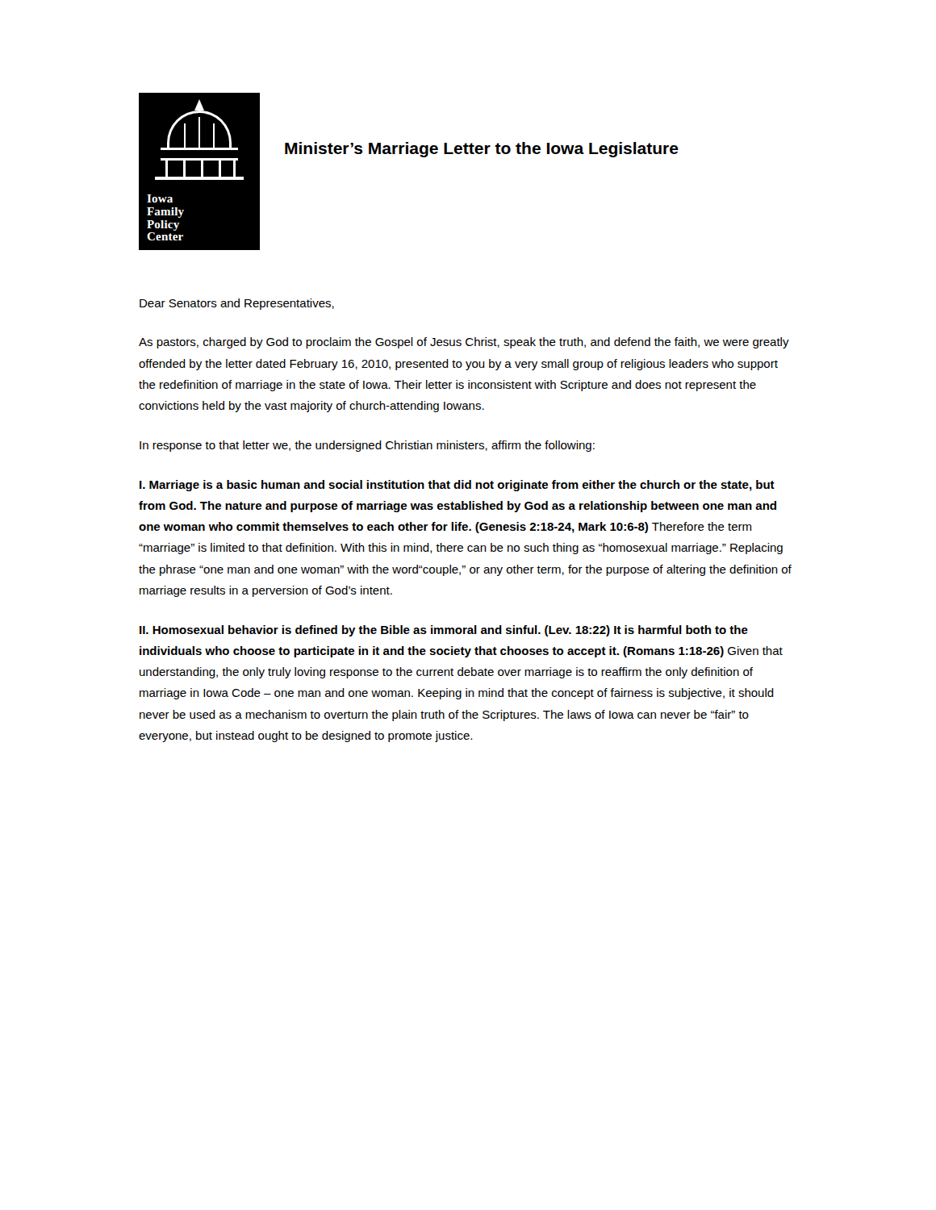Iowa
Family
Policy
Center
Minister’s Marriage Letter to the Iowa Legislature
Dear Senators and Representatives,
As pastors, charged by God to proclaim the Gospel of Jesus Christ, speak the truth, and defend the faith, we were greatly offended by the letter dated February 16, 2010, presented to you by a very small group of religious leaders who support the redefinition of marriage in the state of Iowa. Their letter is inconsistent with Scripture and does not represent the convictions held by the vast majority of church-attending Iowans.
In response to that letter we, the undersigned Christian ministers, affirm the following:
I. Marriage is a basic human and social institution that did not originate from either the church or the state, but from God. The nature and purpose of marriage was established by God as a relationship between one man and one woman who commit themselves to each other for life. (Genesis 2:18-24, Mark 10:6-8) Therefore the term “marriage” is limited to that definition. With this in mind, there can be no such thing as “homosexual marriage.” Replacing the phrase “one man and one woman” with the word“couple,” or any other term, for the purpose of altering the definition of marriage results in a perversion of God’s intent.
II. Homosexual behavior is defined by the Bible as immoral and sinful. (Lev. 18:22) It is harmful both to the individuals who choose to participate in it and the society that chooses to accept it. (Romans 1:18-26) Given that understanding, the only truly loving response to the current debate over marriage is to reaffirm the only definition of marriage in Iowa Code – one man and one woman. Keeping in mind that the concept of fairness is subjective, it should never be used as a mechanism to overturn the plain truth of the Scriptures. The laws of Iowa can never be “fair” to everyone, but instead ought to be designed to promote justice.